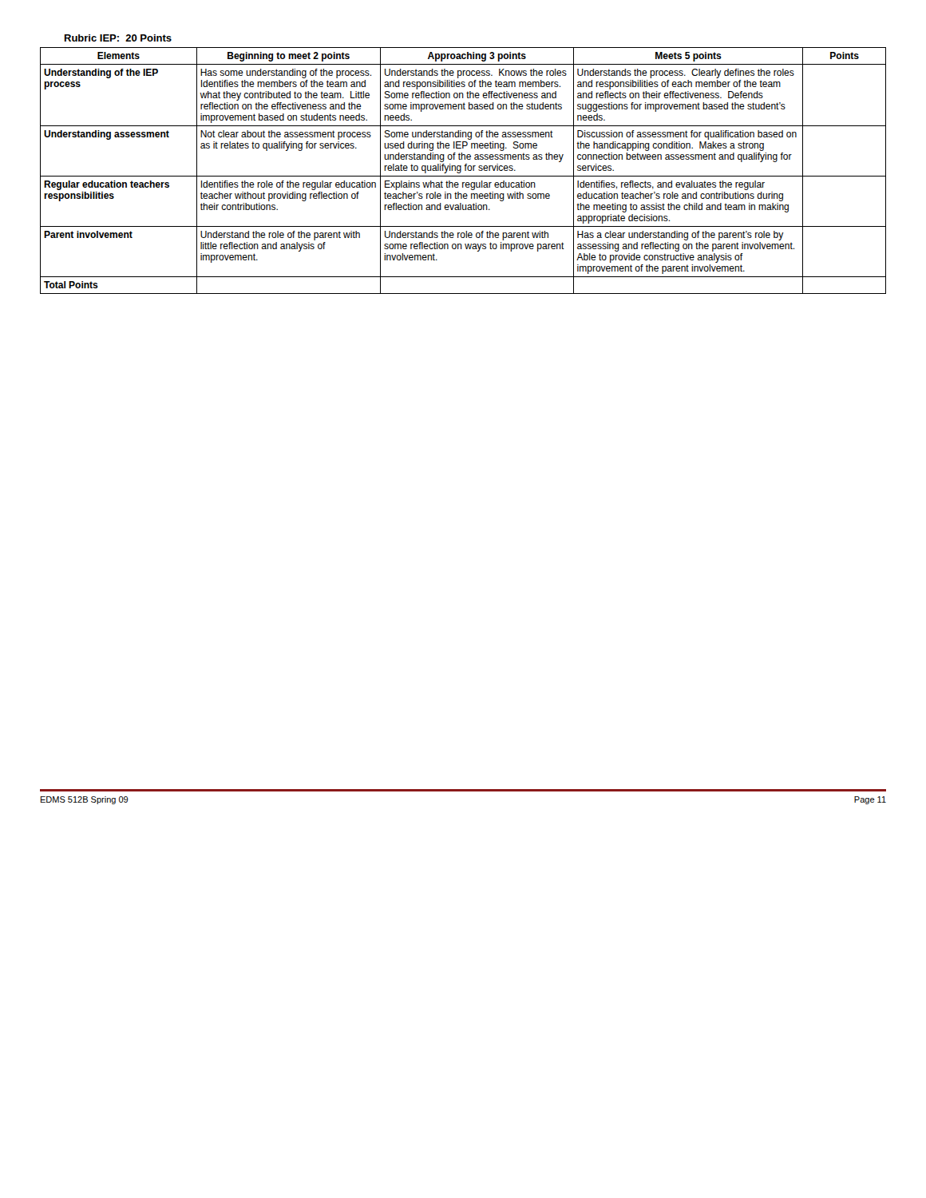Rubric IEP: 20 Points
| Elements | Beginning to meet 2 points | Approaching 3 points | Meets 5 points | Points |
| --- | --- | --- | --- | --- |
| Understanding of the IEP process | Has some understanding of the process. Identifies the members of the team and what they contributed to the team. Little reflection on the effectiveness and the improvement based on students needs. | Understands the process. Knows the roles and responsibilities of the team members. Some reflection on the effectiveness and some improvement based on the students needs. | Understands the process. Clearly defines the roles and responsibilities of each member of the team and reflects on their effectiveness. Defends suggestions for improvement based the student’s needs. | |
| Understanding assessment | Not clear about the assessment process as it relates to qualifying for services. | Some understanding of the assessment used during the IEP meeting. Some understanding of the assessments as they relate to qualifying for services. | Discussion of assessment for qualification based on the handicapping condition. Makes a strong connection between assessment and qualifying for services. | |
| Regular education teachers responsibilities | Identifies the role of the regular education teacher without providing reflection of their contributions. | Explains what the regular education teacher’s role in the meeting with some reflection and evaluation. | Identifies, reflects, and evaluates the regular education teacher’s role and contributions during the meeting to assist the child and team in making appropriate decisions. | |
| Parent involvement | Understand the role of the parent with little reflection and analysis of improvement. | Understands the role of the parent with some reflection on ways to improve parent involvement. | Has a clear understanding of the parent’s role by assessing and reflecting on the parent involvement. Able to provide constructive analysis of improvement of the parent involvement. | |
| Total Points | | | | |
EDMS 512B Spring 09 Page 11